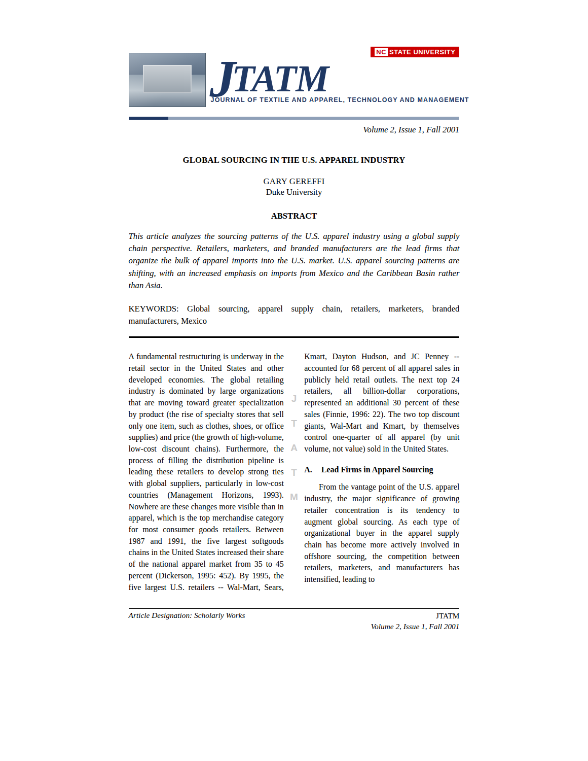NCSTATE UNIVERSITY
JTATM
JOURNAL OF TEXTILE AND APPAREL, TECHNOLOGY AND MANAGEMENT
Volume 2, Issue 1, Fall 2001
GLOBAL SOURCING IN THE U.S. APPAREL INDUSTRY
GARY GEREFFI
Duke University
ABSTRACT
This article analyzes the sourcing patterns of the U.S. apparel industry using a global supply chain perspective. Retailers, marketers, and branded manufacturers are the lead firms that organize the bulk of apparel imports into the U.S. market. U.S. apparel sourcing patterns are shifting, with an increased emphasis on imports from Mexico and the Caribbean Basin rather than Asia.
KEYWORDS: Global sourcing, apparel supply chain, retailers, marketers, branded manufacturers, Mexico
J T A T M
A fundamental restructuring is underway in the retail sector in the United States and other developed economies. The global retailing industry is dominated by large organizations that are moving toward greater specialization by product (the rise of specialty stores that sell only one item, such as clothes, shoes, or office supplies) and price (the growth of high-volume, low-cost discount chains). Furthermore, the process of filling the distribution pipeline is leading these retailers to develop strong ties with global suppliers, particularly in low-cost countries (Management Horizons, 1993). Nowhere are these changes more visible than in apparel, which is the top merchandise category for most consumer goods retailers. Between 1987 and 1991, the five largest softgoods chains in the United States increased their share of the national apparel market from 35 to 45 percent (Dickerson, 1995: 452). By 1995, the five largest U.S. retailers -- Wal-Mart, Sears, Kmart, Dayton Hudson, and JC Penney -- accounted for 68 percent of all apparel sales in publicly held retail outlets. The next top 24 retailers, all billion-dollar corporations, represented an additional 30 percent of these sales (Finnie, 1996: 22). The two top discount giants, Wal-Mart and Kmart, by themselves control one-quarter of all apparel (by unit volume, not value) sold in the United States.
A. Lead Firms in Apparel Sourcing
From the vantage point of the U.S. apparel industry, the major significance of growing retailer concentration is its tendency to augment global sourcing. As each type of organizational buyer in the apparel supply chain has become more actively involved in offshore sourcing, the competition between retailers, marketers, and manufacturers has intensified, leading to
Article Designation: Scholarly Works
JTATM
Volume 2, Issue 1, Fall 2001